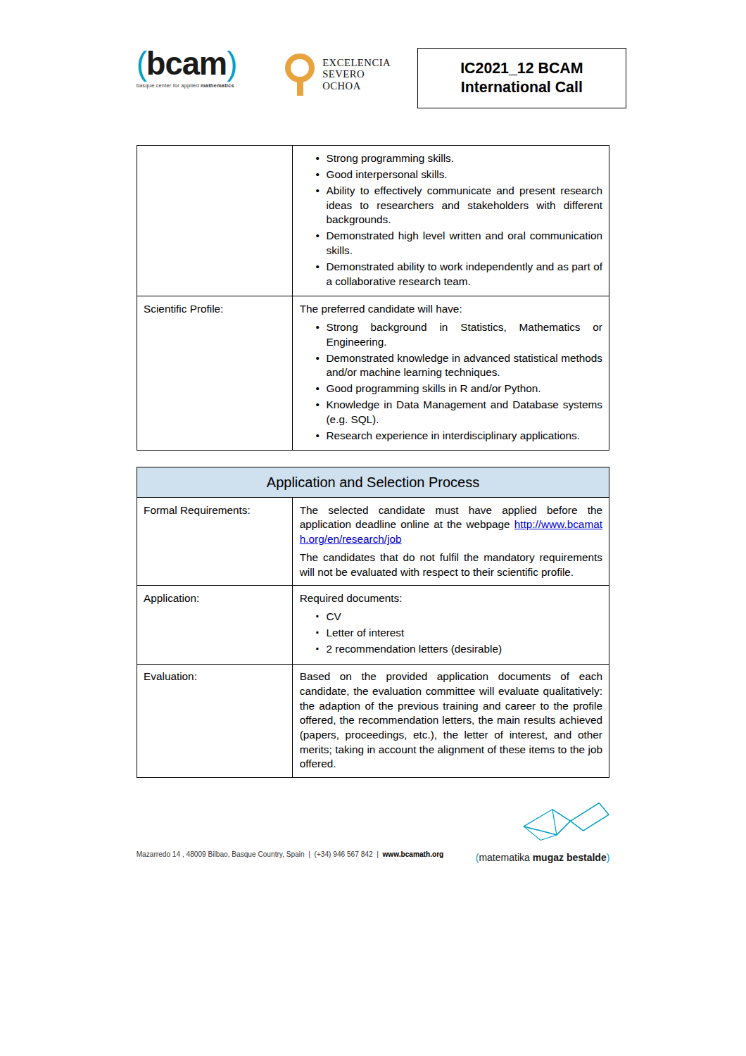(bcam)
basque center for applied mathematics
EXCELENCIA
SEVERO
OCHOA
IC2021_12 BCAM
International Call
| | Strong programming skills. Good interpersonal skills. Ability to effectively communicate and present research ideas to researchers and stakeholders with different backgrounds. Demonstrated high level written and oral communication skills. Demonstrated ability to work independently and as part of a collaborative research team. |
| Scientific Profile: | The preferred candidate will have: Strong background in Statistics, Mathematics or Engineering. Demonstrated knowledge in advanced statistical methods and/or machine learning techniques. Good programming skills in R and/or Python. Knowledge in Data Management and Database systems (e.g. SQL). Research experience in interdisciplinary applications. |
| Application and Selection Process |
| Formal Requirements: | The selected candidate must have applied before the application deadline online at the webpage http://www.bcamath.org/en/research/job The candidates that do not fulfil the mandatory requirements will not be evaluated with respect to their scientific profile. |
| Application: | Required documents: CV Letter of interest 2 recommendation letters (desirable) |
| Evaluation: | Based on the provided application documents of each candidate, the evaluation committee will evaluate qualitatively: the adaption of the previous training and career to the profile offered, the recommendation letters, the main results achieved (papers, proceedings, etc.), the letter of interest, and other merits; taking in account the alignment of these items to the job offered. |
Mazarredo 14 , 48009 Bilbao, Basque Country, Spain | (+34) 946 567 842 | www.bcamath.org
(matematika mugaz bestalde)